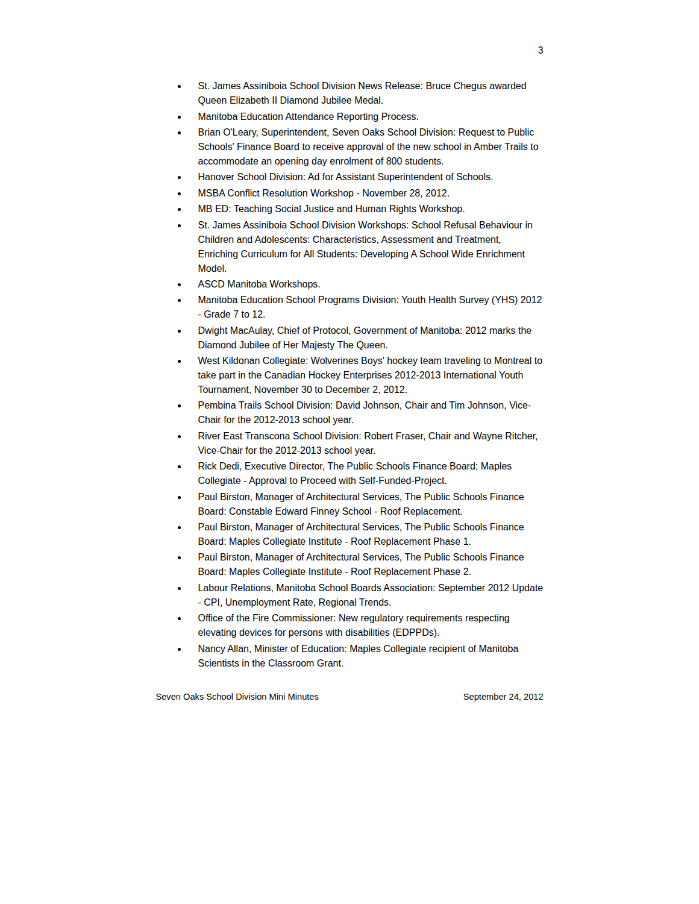3
St. James Assiniboia School Division News Release: Bruce Chegus awarded Queen Elizabeth II Diamond Jubilee Medal.
Manitoba Education Attendance Reporting Process.
Brian O'Leary, Superintendent, Seven Oaks School Division: Request to Public Schools' Finance Board to receive approval of the new school in Amber Trails to accommodate an opening day enrolment of 800 students.
Hanover School Division: Ad for Assistant Superintendent of Schools.
MSBA Conflict Resolution Workshop - November 28, 2012.
MB ED: Teaching Social Justice and Human Rights Workshop.
St. James Assiniboia School Division Workshops: School Refusal Behaviour in Children and Adolescents: Characteristics, Assessment and Treatment, Enriching Curriculum for All Students: Developing A School Wide Enrichment Model.
ASCD Manitoba Workshops.
Manitoba Education School Programs Division: Youth Health Survey (YHS) 2012 - Grade 7 to 12.
Dwight MacAulay, Chief of Protocol, Government of Manitoba: 2012 marks the Diamond Jubilee of Her Majesty The Queen.
West Kildonan Collegiate: Wolverines Boys' hockey team traveling to Montreal to take part in the Canadian Hockey Enterprises 2012-2013 International Youth Tournament, November 30 to December 2, 2012.
Pembina Trails School Division: David Johnson, Chair and Tim Johnson, Vice-Chair for the 2012-2013 school year.
River East Transcona School Division: Robert Fraser, Chair and Wayne Ritcher, Vice-Chair for the 2012-2013 school year.
Rick Dedi, Executive Director, The Public Schools Finance Board: Maples Collegiate - Approval to Proceed with Self-Funded-Project.
Paul Birston, Manager of Architectural Services, The Public Schools Finance Board: Constable Edward Finney School - Roof Replacement.
Paul Birston, Manager of Architectural Services, The Public Schools Finance Board: Maples Collegiate Institute - Roof Replacement Phase 1.
Paul Birston, Manager of Architectural Services, The Public Schools Finance Board: Maples Collegiate Institute - Roof Replacement Phase 2.
Labour Relations, Manitoba School Boards Association: September 2012 Update - CPI, Unemployment Rate, Regional Trends.
Office of the Fire Commissioner: New regulatory requirements respecting elevating devices for persons with disabilities (EDPPDs).
Nancy Allan, Minister of Education: Maples Collegiate recipient of Manitoba Scientists in the Classroom Grant.
Seven Oaks School Division Mini Minutes September 24, 2012